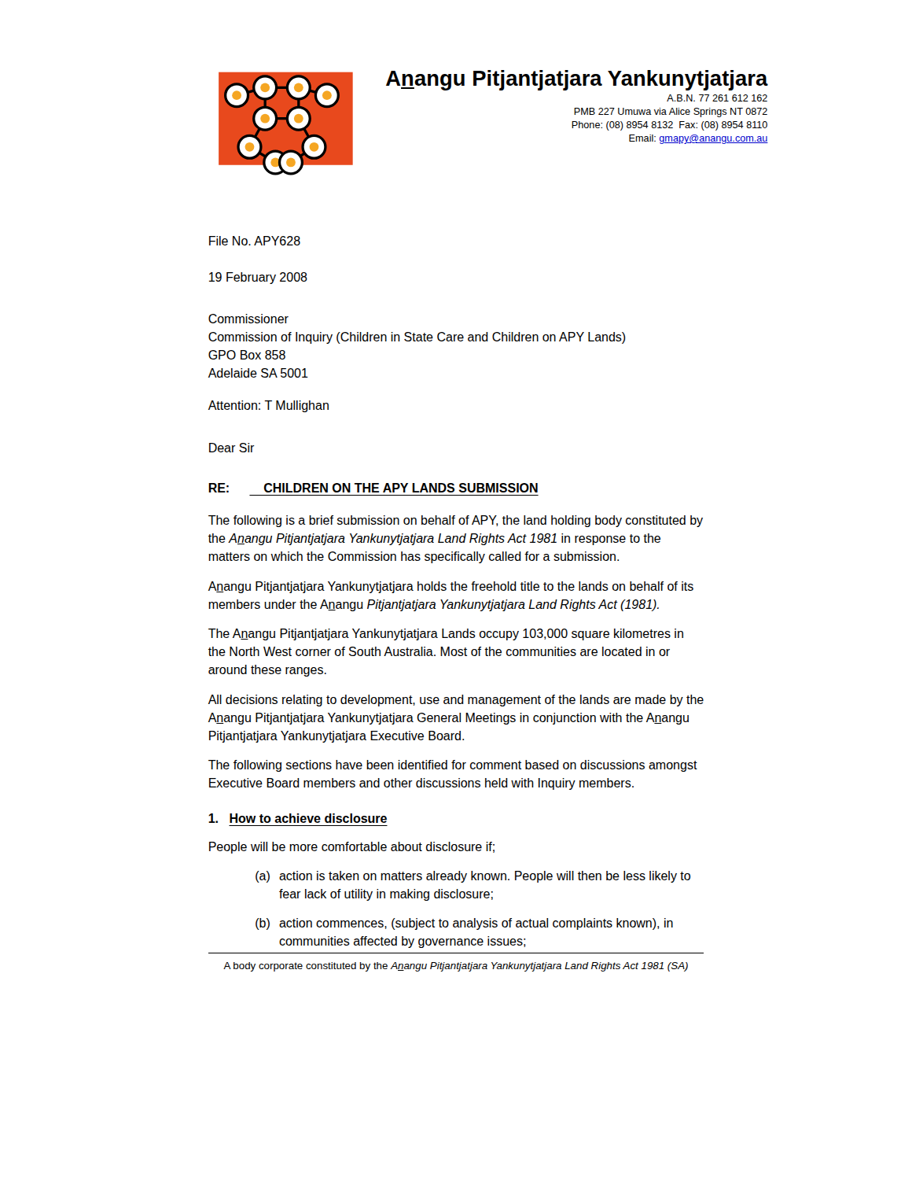Anangu Pitjantjatjara Yankunytjatjara
A.B.N. 77 261 612 162
PMB 227 Umuwa via Alice Springs NT 0872
Phone: (08) 8954 8132 Fax: (08) 8954 8110
Email: gmapy@anangu.com.au
File No. APY628
19 February 2008
Commissioner
Commission of Inquiry (Children in State Care and Children on APY Lands)
GPO Box 858
Adelaide SA 5001
Attention: T Mullighan
Dear Sir
RE: CHILDREN ON THE APY LANDS SUBMISSION
The following is a brief submission on behalf of APY, the land holding body constituted by the Anangu Pitjantjatjara Yankunytjatjara Land Rights Act 1981 in response to the matters on which the Commission has specifically called for a submission.
Anangu Pitjantjatjara Yankunytjatjara holds the freehold title to the lands on behalf of its members under the Anangu Pitjantjatjara Yankunytjatjara Land Rights Act (1981).
The Anangu Pitjantjatjara Yankunytjatjara Lands occupy 103,000 square kilometres in the North West corner of South Australia. Most of the communities are located in or around these ranges.
All decisions relating to development, use and management of the lands are made by the Anangu Pitjantjatjara Yankunytjatjara General Meetings in conjunction with the Anangu Pitjantjatjara Yankunytjatjara Executive Board.
The following sections have been identified for comment based on discussions amongst Executive Board members and other discussions held with Inquiry members.
1. How to achieve disclosure
People will be more comfortable about disclosure if;
action is taken on matters already known. People will then be less likely to fear lack of utility in making disclosure;
action commences, (subject to analysis of actual complaints known), in communities affected by governance issues;
A body corporate constituted by the Anangu Pitjantjatjara Yankunytjatjara Land Rights Act 1981 (SA)